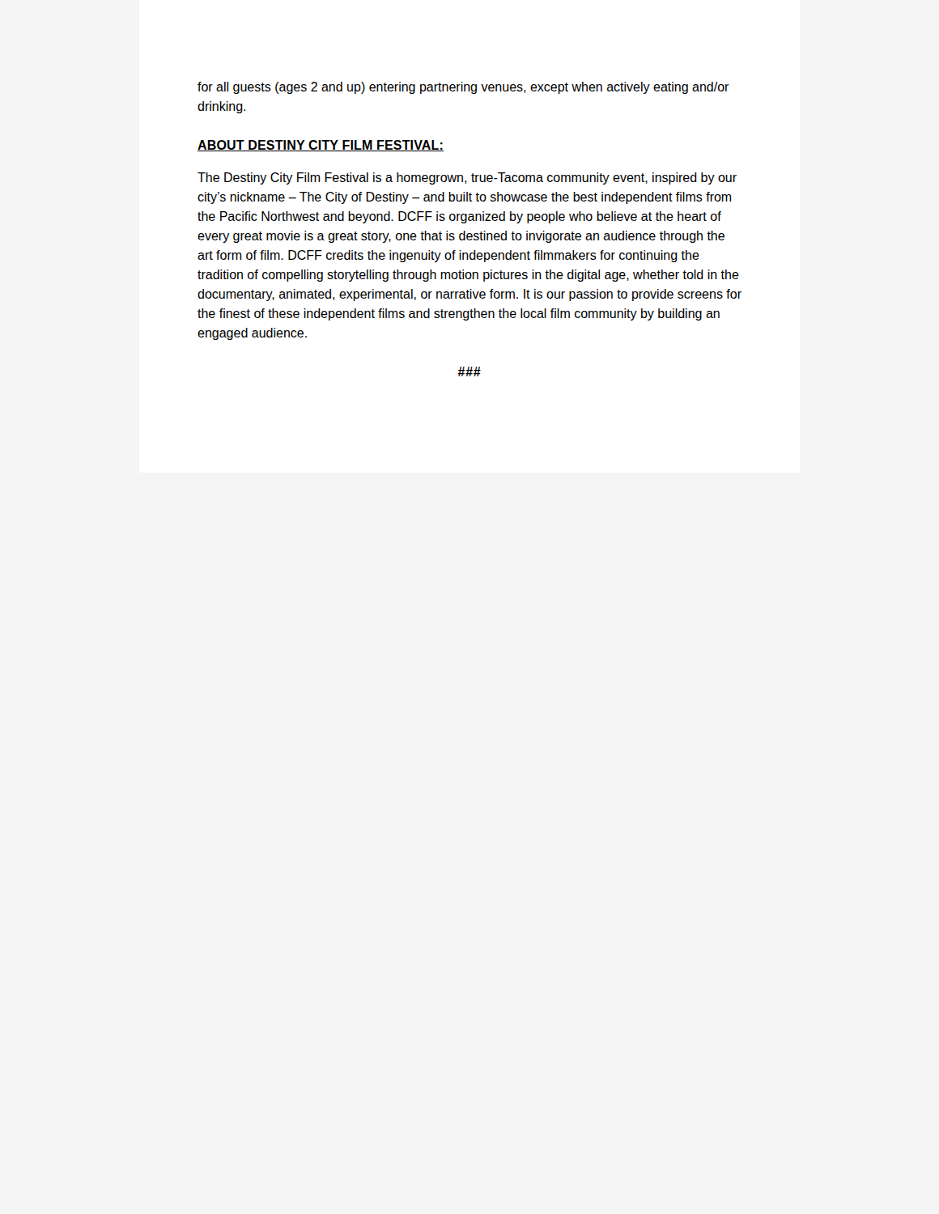for all guests (ages 2 and up) entering partnering venues, except when actively eating and/or drinking.
About Destiny City Film Festival:
The Destiny City Film Festival is a homegrown, true-Tacoma community event, inspired by our city’s nickname – The City of Destiny – and built to showcase the best independent films from the Pacific Northwest and beyond. DCFF is organized by people who believe at the heart of every great movie is a great story, one that is destined to invigorate an audience through the art form of film. DCFF credits the ingenuity of independent filmmakers for continuing the tradition of compelling storytelling through motion pictures in the digital age, whether told in the documentary, animated, experimental, or narrative form. It is our passion to provide screens for the finest of these independent films and strengthen the local film community by building an engaged audience.
###